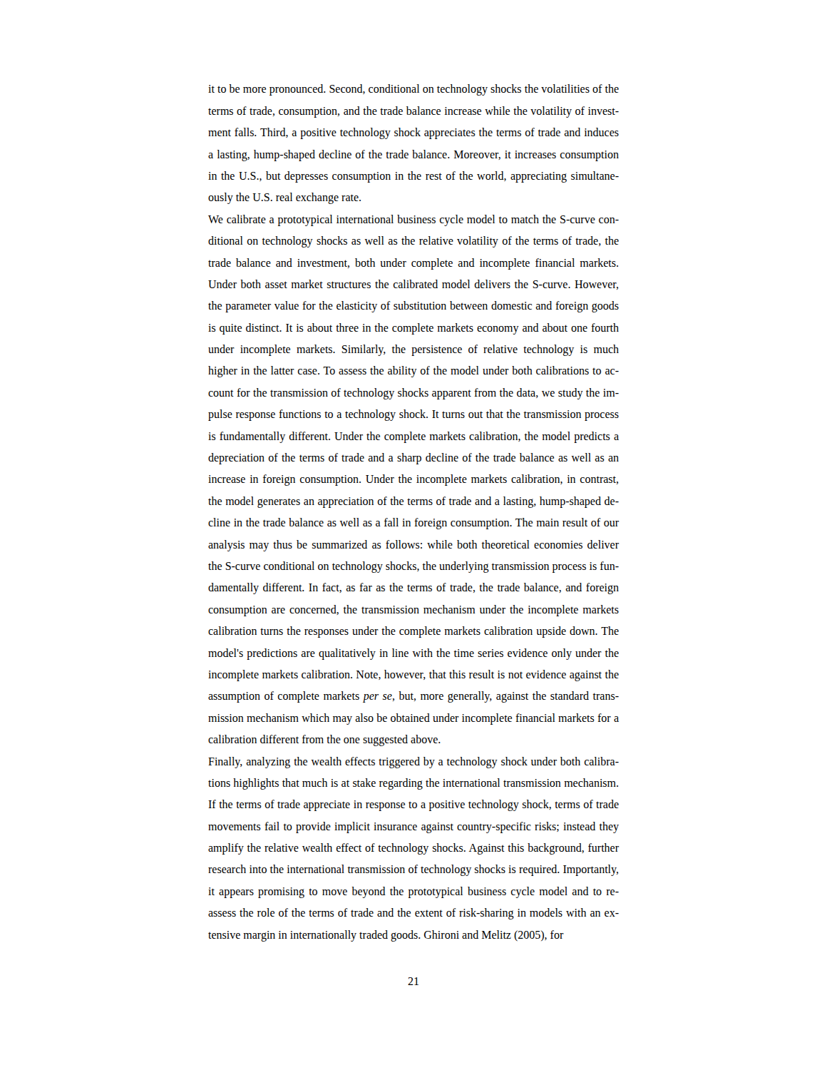it to be more pronounced. Second, conditional on technology shocks the volatilities of the terms of trade, consumption, and the trade balance increase while the volatility of investment falls. Third, a positive technology shock appreciates the terms of trade and induces a lasting, hump-shaped decline of the trade balance. Moreover, it increases consumption in the U.S., but depresses consumption in the rest of the world, appreciating simultaneously the U.S. real exchange rate.
We calibrate a prototypical international business cycle model to match the S-curve conditional on technology shocks as well as the relative volatility of the terms of trade, the trade balance and investment, both under complete and incomplete financial markets. Under both asset market structures the calibrated model delivers the S-curve. However, the parameter value for the elasticity of substitution between domestic and foreign goods is quite distinct. It is about three in the complete markets economy and about one fourth under incomplete markets. Similarly, the persistence of relative technology is much higher in the latter case. To assess the ability of the model under both calibrations to account for the transmission of technology shocks apparent from the data, we study the impulse response functions to a technology shock. It turns out that the transmission process is fundamentally different. Under the complete markets calibration, the model predicts a depreciation of the terms of trade and a sharp decline of the trade balance as well as an increase in foreign consumption. Under the incomplete markets calibration, in contrast, the model generates an appreciation of the terms of trade and a lasting, hump-shaped decline in the trade balance as well as a fall in foreign consumption. The main result of our analysis may thus be summarized as follows: while both theoretical economies deliver the S-curve conditional on technology shocks, the underlying transmission process is fundamentally different. In fact, as far as the terms of trade, the trade balance, and foreign consumption are concerned, the transmission mechanism under the incomplete markets calibration turns the responses under the complete markets calibration upside down. The model's predictions are qualitatively in line with the time series evidence only under the incomplete markets calibration. Note, however, that this result is not evidence against the assumption of complete markets per se, but, more generally, against the standard transmission mechanism which may also be obtained under incomplete financial markets for a calibration different from the one suggested above.
Finally, analyzing the wealth effects triggered by a technology shock under both calibrations highlights that much is at stake regarding the international transmission mechanism. If the terms of trade appreciate in response to a positive technology shock, terms of trade movements fail to provide implicit insurance against country-specific risks; instead they amplify the relative wealth effect of technology shocks. Against this background, further research into the international transmission of technology shocks is required. Importantly, it appears promising to move beyond the prototypical business cycle model and to reassess the role of the terms of trade and the extent of risk-sharing in models with an extensive margin in internationally traded goods. Ghironi and Melitz (2005), for
21